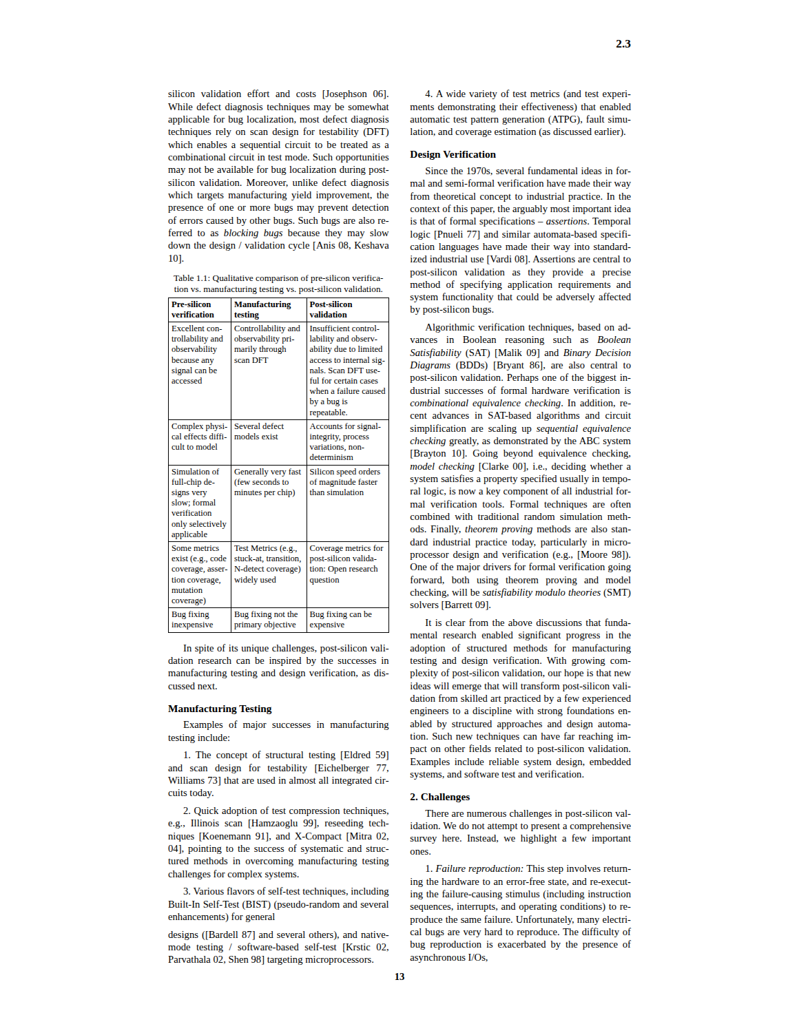2.3
silicon validation effort and costs [Josephson 06]. While defect diagnosis techniques may be somewhat applicable for bug localization, most defect diagnosis techniques rely on scan design for testability (DFT) which enables a sequential circuit to be treated as a combinational circuit in test mode. Such opportunities may not be available for bug localization during post-silicon validation. Moreover, unlike defect diagnosis which targets manufacturing yield improvement, the presence of one or more bugs may prevent detection of errors caused by other bugs. Such bugs are also referred to as blocking bugs because they may slow down the design / validation cycle [Anis 08, Keshava 10].
Table 1.1: Qualitative comparison of pre-silicon verification vs. manufacturing testing vs. post-silicon validation.
| Pre-silicon verification | Manufacturing testing | Post-silicon validation |
| --- | --- | --- |
| Excellent controllability and observability because any signal can be accessed | Controllability and observability primarily through scan DFT | Insufficient controllability and observability due to limited access to internal signals. Scan DFT useful for certain cases when a failure caused by a bug is repeatable. |
| Complex physical effects difficult to model | Several defect models exist | Accounts for signal-integrity, process variations, non-determinism |
| Simulation of full-chip designs very slow; formal verification only selectively applicable | Generally very fast (few seconds to minutes per chip) | Silicon speed orders of magnitude faster than simulation |
| Some metrics exist (e.g., code coverage, assertion coverage, mutation coverage) | Test Metrics (e.g., stuck-at, transition, N-detect coverage) widely used | Coverage metrics for post-silicon validation: Open research question |
| Bug fixing inexpensive | Bug fixing not the primary objective | Bug fixing can be expensive |
In spite of its unique challenges, post-silicon validation research can be inspired by the successes in manufacturing testing and design verification, as discussed next.
Manufacturing Testing
Examples of major successes in manufacturing testing include:
1. The concept of structural testing [Eldred 59] and scan design for testability [Eichelberger 77, Williams 73] that are used in almost all integrated circuits today.
2. Quick adoption of test compression techniques, e.g., Illinois scan [Hamzaoglu 99], reseeding techniques [Koenemann 91], and X-Compact [Mitra 02, 04], pointing to the success of systematic and structured methods in overcoming manufacturing testing challenges for complex systems.
3. Various flavors of self-test techniques, including Built-In Self-Test (BIST) (pseudo-random and several enhancements) for general
designs ([Bardell 87] and several others), and native-mode testing / software-based self-test [Krstic 02, Parvathala 02, Shen 98] targeting microprocessors.
4. A wide variety of test metrics (and test experiments demonstrating their effectiveness) that enabled automatic test pattern generation (ATPG), fault simulation, and coverage estimation (as discussed earlier).
Design Verification
Since the 1970s, several fundamental ideas in formal and semi-formal verification have made their way from theoretical concept to industrial practice. In the context of this paper, the arguably most important idea is that of formal specifications – assertions. Temporal logic [Pnueli 77] and similar automata-based specification languages have made their way into standardized industrial use [Vardi 08]. Assertions are central to post-silicon validation as they provide a precise method of specifying application requirements and system functionality that could be adversely affected by post-silicon bugs.
Algorithmic verification techniques, based on advances in Boolean reasoning such as Boolean Satisfiability (SAT) [Malik 09] and Binary Decision Diagrams (BDDs) [Bryant 86], are also central to post-silicon validation. Perhaps one of the biggest industrial successes of formal hardware verification is combinational equivalence checking. In addition, recent advances in SAT-based algorithms and circuit simplification are scaling up sequential equivalence checking greatly, as demonstrated by the ABC system [Brayton 10]. Going beyond equivalence checking, model checking [Clarke 00], i.e., deciding whether a system satisfies a property specified usually in temporal logic, is now a key component of all industrial formal verification tools. Formal techniques are often combined with traditional random simulation methods. Finally, theorem proving methods are also standard industrial practice today, particularly in microprocessor design and verification (e.g., [Moore 98]). One of the major drivers for formal verification going forward, both using theorem proving and model checking, will be satisfiability modulo theories (SMT) solvers [Barrett 09].
It is clear from the above discussions that fundamental research enabled significant progress in the adoption of structured methods for manufacturing testing and design verification. With growing complexity of post-silicon validation, our hope is that new ideas will emerge that will transform post-silicon validation from skilled art practiced by a few experienced engineers to a discipline with strong foundations enabled by structured approaches and design automation. Such new techniques can have far reaching impact on other fields related to post-silicon validation. Examples include reliable system design, embedded systems, and software test and verification.
2. Challenges
There are numerous challenges in post-silicon validation. We do not attempt to present a comprehensive survey here. Instead, we highlight a few important ones.
1. Failure reproduction: This step involves returning the hardware to an error-free state, and re-executing the failure-causing stimulus (including instruction sequences, interrupts, and operating conditions) to reproduce the same failure. Unfortunately, many electrical bugs are very hard to reproduce. The difficulty of bug reproduction is exacerbated by the presence of asynchronous I/Os,
13